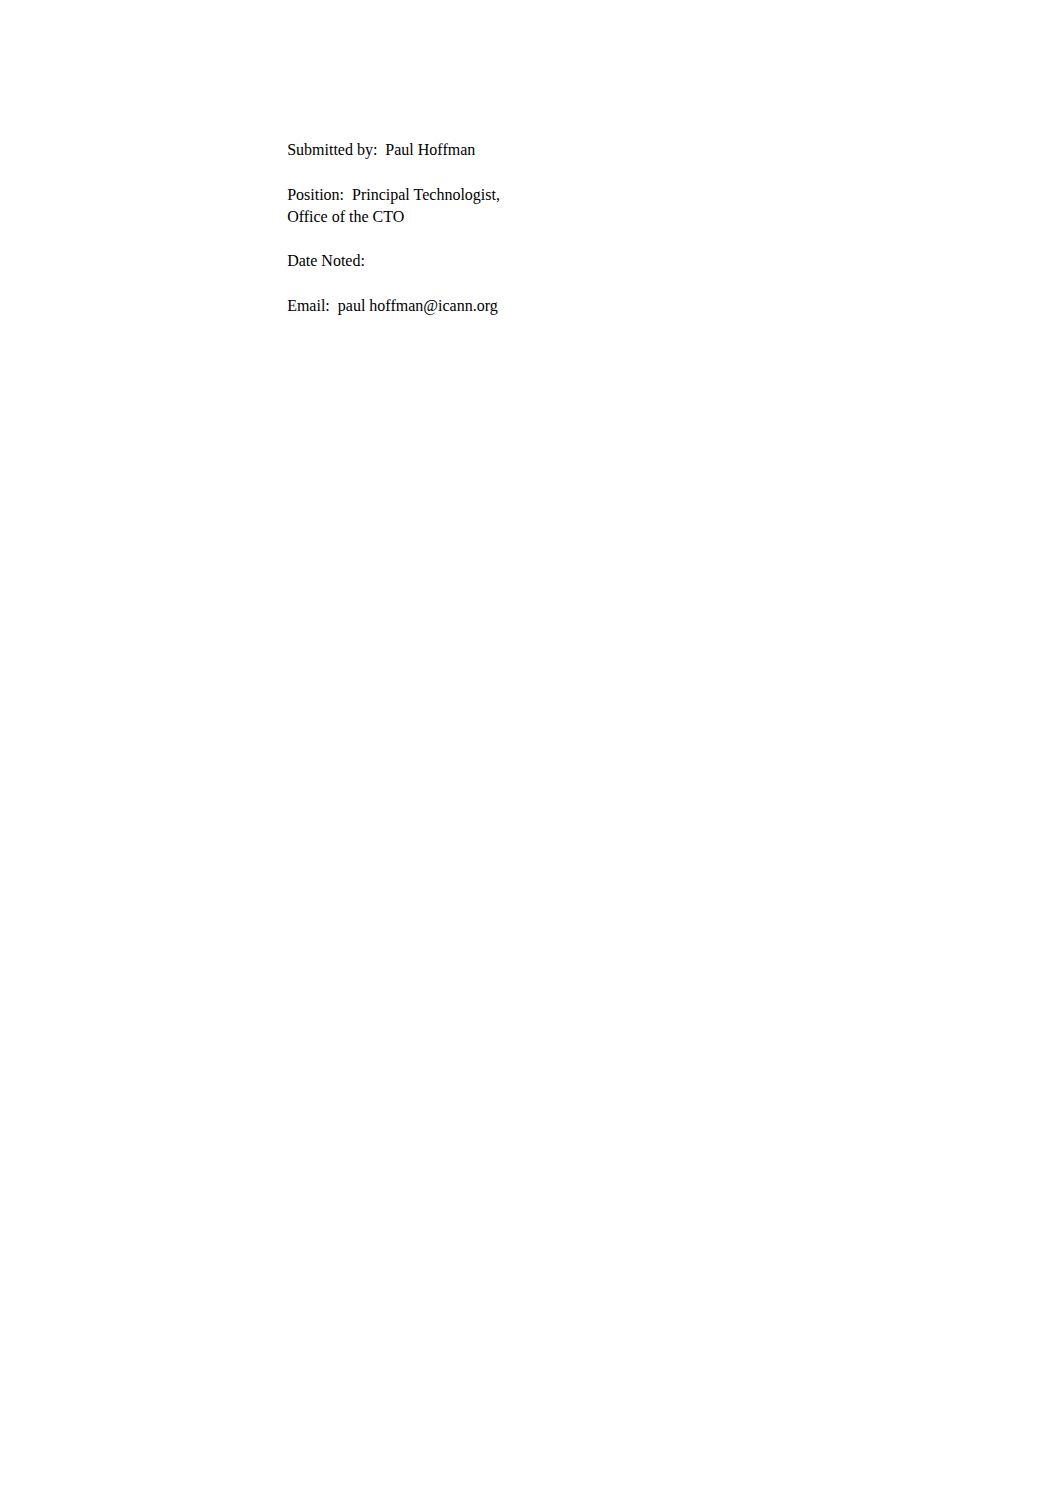Submitted by: Paul Hoffman
Position: Principal Technologist,
Office of the CTO
Date Noted:
Email: paul hoffman@icann.org